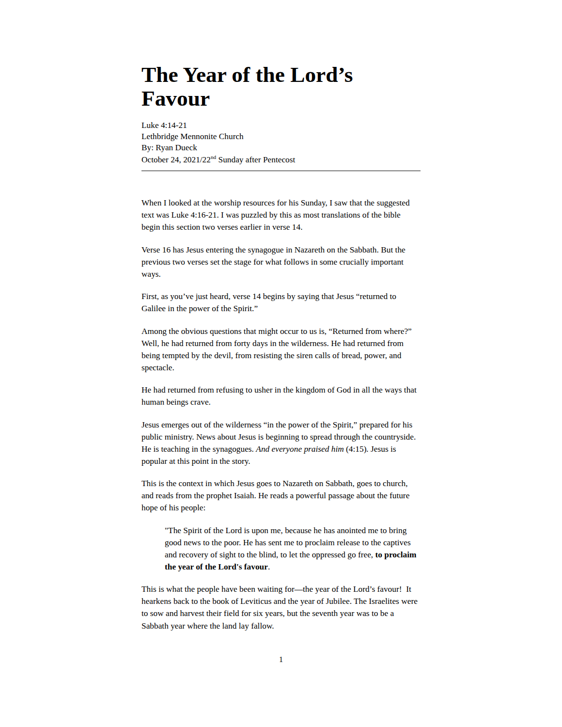The Year of the Lord’s Favour
Luke 4:14-21
Lethbridge Mennonite Church
By: Ryan Dueck
October 24, 2021/22nd Sunday after Pentecost
When I looked at the worship resources for his Sunday, I saw that the suggested text was Luke 4:16-21. I was puzzled by this as most translations of the bible begin this section two verses earlier in verse 14.
Verse 16 has Jesus entering the synagogue in Nazareth on the Sabbath. But the previous two verses set the stage for what follows in some crucially important ways.
First, as you’ve just heard, verse 14 begins by saying that Jesus “returned to Galilee in the power of the Spirit.”
Among the obvious questions that might occur to us is, “Returned from where?” Well, he had returned from forty days in the wilderness. He had returned from being tempted by the devil, from resisting the siren calls of bread, power, and spectacle.
He had returned from refusing to usher in the kingdom of God in all the ways that human beings crave.
Jesus emerges out of the wilderness “in the power of the Spirit,” prepared for his public ministry. News about Jesus is beginning to spread through the countryside. He is teaching in the synagogues. And everyone praised him (4:15). Jesus is popular at this point in the story.
This is the context in which Jesus goes to Nazareth on Sabbath, goes to church, and reads from the prophet Isaiah. He reads a powerful passage about the future hope of his people:
"The Spirit of the Lord is upon me, because he has anointed me to bring good news to the poor. He has sent me to proclaim release to the captives and recovery of sight to the blind, to let the oppressed go free, to proclaim the year of the Lord's favour.
This is what the people have been waiting for—the year of the Lord’s favour! It hearkens back to the book of Leviticus and the year of Jubilee. The Israelites were to sow and harvest their field for six years, but the seventh year was to be a Sabbath year where the land lay fallow.
1